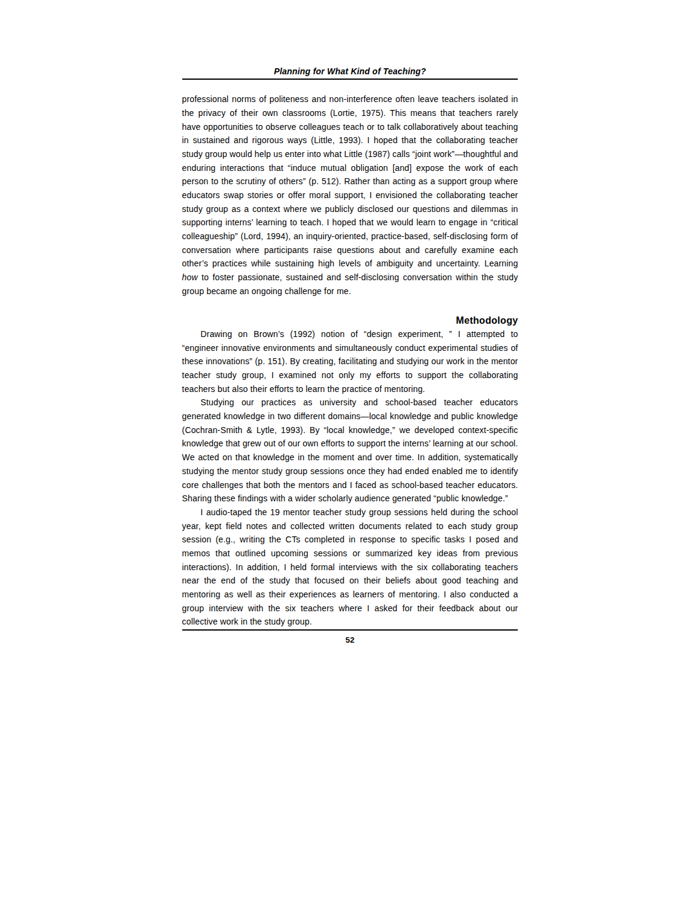Planning for What Kind of Teaching?
professional norms of politeness and non-interference often leave teachers isolated in the privacy of their own classrooms (Lortie, 1975). This means that teachers rarely have opportunities to observe colleagues teach or to talk collaboratively about teaching in sustained and rigorous ways (Little, 1993). I hoped that the collaborating teacher study group would help us enter into what Little (1987) calls “joint work”—thoughtful and enduring interactions that “induce mutual obligation [and] expose the work of each person to the scrutiny of others” (p. 512). Rather than acting as a support group where educators swap stories or offer moral support, I envisioned the collaborating teacher study group as a context where we publicly disclosed our questions and dilemmas in supporting interns’ learning to teach. I hoped that we would learn to engage in “critical colleagueship” (Lord, 1994), an inquiry-oriented, practice-based, self-disclosing form of conversation where participants raise questions about and carefully examine each other’s practices while sustaining high levels of ambiguity and uncertainty. Learning how to foster passionate, sustained and self-disclosing conversation within the study group became an ongoing challenge for me.
Methodology
Drawing on Brown’s (1992) notion of “design experiment, ” I attempted to “engineer innovative environments and simultaneously conduct experimental studies of these innovations” (p. 151). By creating, facilitating and studying our work in the mentor teacher study group, I examined not only my efforts to support the collaborating teachers but also their efforts to learn the practice of mentoring.
Studying our practices as university and school-based teacher educators generated knowledge in two different domains—local knowledge and public knowledge (Cochran-Smith & Lytle, 1993). By “local knowledge,” we developed context-specific knowledge that grew out of our own efforts to support the interns’ learning at our school. We acted on that knowledge in the moment and over time. In addition, systematically studying the mentor study group sessions once they had ended enabled me to identify core challenges that both the mentors and I faced as school-based teacher educators. Sharing these findings with a wider scholarly audience generated “public knowledge.”
I audio-taped the 19 mentor teacher study group sessions held during the school year, kept field notes and collected written documents related to each study group session (e.g., writing the CTs completed in response to specific tasks I posed and memos that outlined upcoming sessions or summarized key ideas from previous interactions). In addition, I held formal interviews with the six collaborating teachers near the end of the study that focused on their beliefs about good teaching and mentoring as well as their experiences as learners of mentoring. I also conducted a group interview with the six teachers where I asked for their feedback about our collective work in the study group.
52